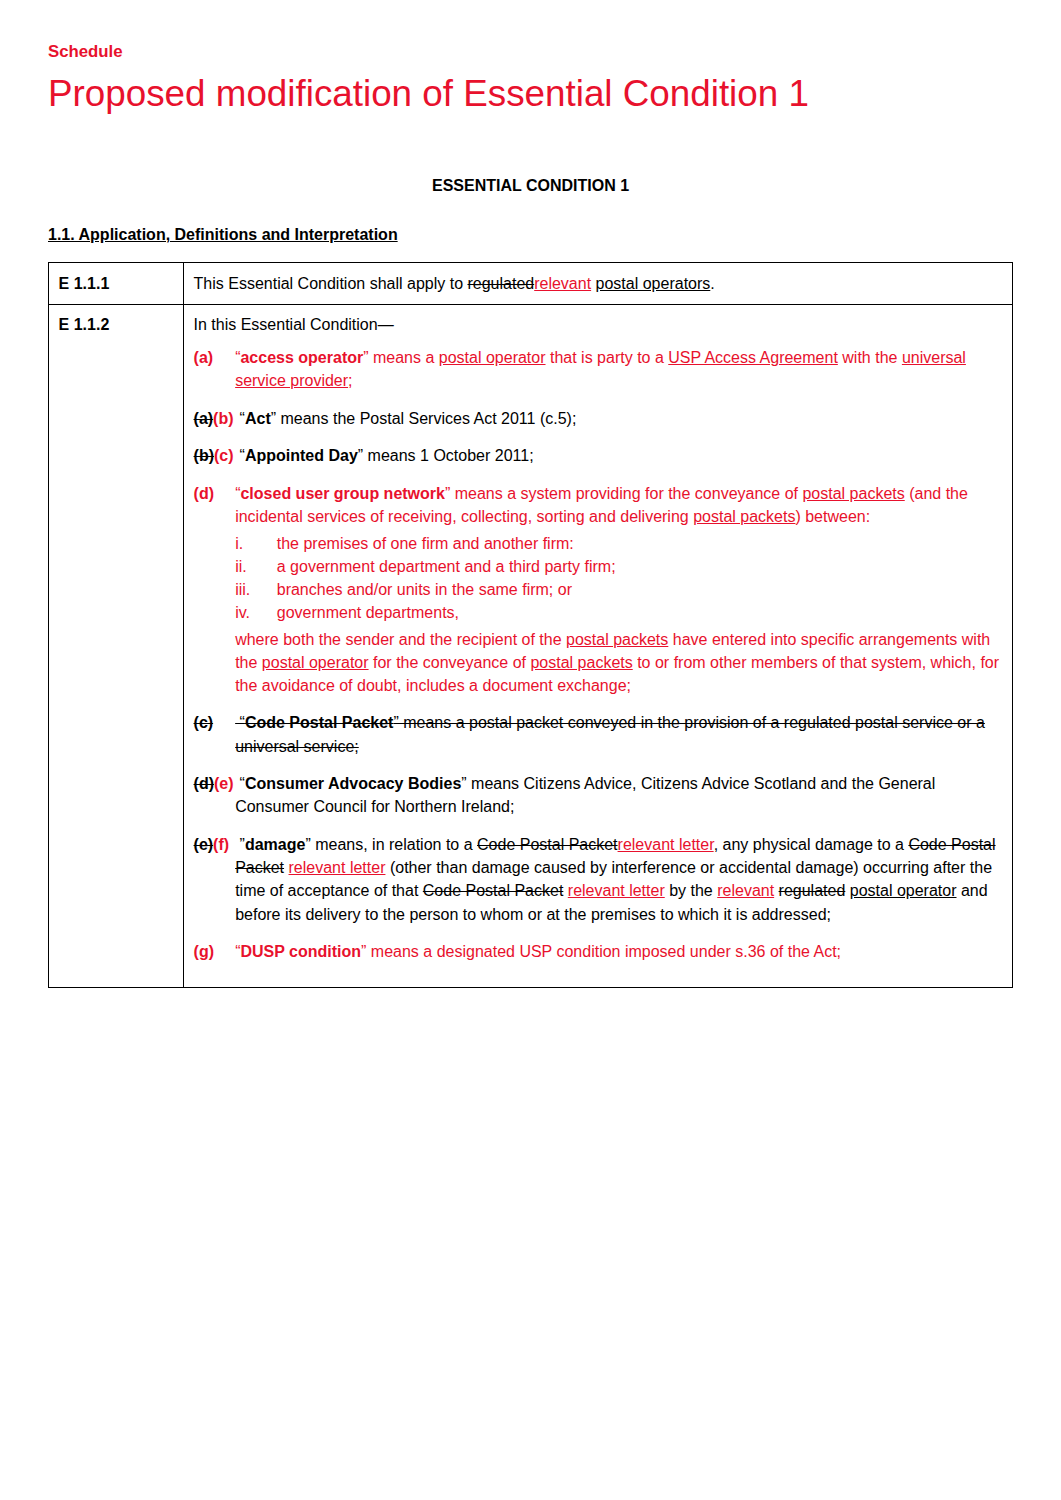Schedule
Proposed modification of Essential Condition 1
ESSENTIAL CONDITION 1
1.1. Application, Definitions and Interpretation
| E 1.1.1 | This Essential Condition shall apply to regulated relevant postal operators . |
| E 1.1.2 | In this Essential Condition— (a) “ access operator ” means a postal operator that is party to a USP Access Agreement with the universal service provider ; (a) (b) “ Act ” means the Postal Services Act 2011 (c.5); (b) (c) “ Appointed Day ” means 1 October 2011; (d) “ closed user group network ” means a system providing for the conveyance of postal packets (and the incidental services of receiving, collecting, sorting and delivering postal packets ) between: i. the premises of one firm and another firm: ii. a government department and a third party firm; iii. branches and/or units in the same firm; or iv. government departments, where both the sender and the recipient of the postal packets have entered into specific arrangements with the postal operator for the conveyance of postal packets to or from other members of that system, which, for the avoidance of doubt, includes a document exchange; (c) “ Code Postal Packet ” means a postal packet conveyed in the provision of a regulated postal service or a universal service; (d) (e) “ Consumer Advocacy Bodies ” means Citizens Advice, Citizens Advice Scotland and the General Consumer Council for Northern Ireland; (e) (f) ” damage ” means, in relation to a Code Postal Packet relevant letter , any physical damage to a Code Postal Packet relevant letter (other than damage caused by interference or accidental damage) occurring after the time of acceptance of that Code Postal Packet relevant letter by the relevant regulated postal operator and before its delivery to the person to whom or at the premises to which it is addressed; (g) “ DUSP condition ” means a designated USP condition imposed under s.36 of the Act; |